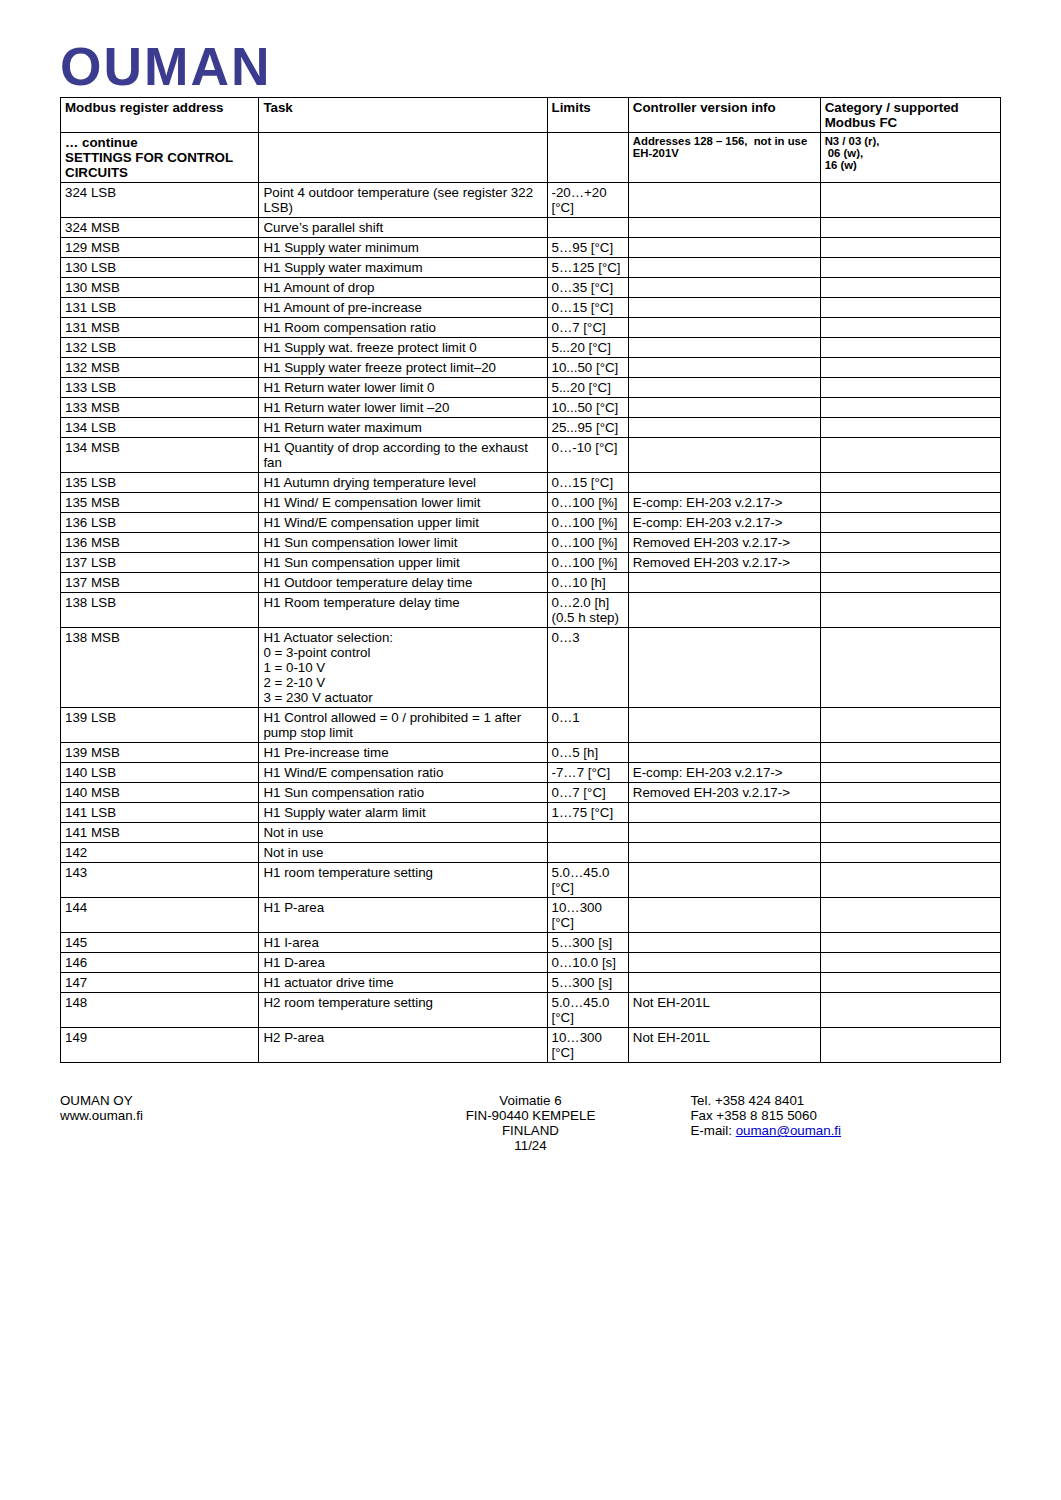OUMAN
| Modbus register address | Task | Limits | Controller version info | Category / supported Modbus FC |
| --- | --- | --- | --- | --- |
| … continue SETTINGS FOR CONTROL CIRCUITS | | | Addresses 128 – 156, not in use EH-201V | N3 / 03 (r), 06 (w), 16 (w) |
| 324 LSB | Point 4 outdoor temperature (see register 322 LSB) | -20…+20 [°C] | | |
| 324 MSB | Curve’s parallel shift | | | |
| 129 MSB | H1 Supply water minimum | 5…95 [°C] | | |
| 130 LSB | H1 Supply water maximum | 5…125 [°C] | | |
| 130 MSB | H1 Amount of drop | 0…35 [°C] | | |
| 131 LSB | H1 Amount of pre-increase | 0…15 [°C] | | |
| 131 MSB | H1 Room compensation ratio | 0…7 [°C] | | |
| 132 LSB | H1 Supply wat. freeze protect limit 0 | 5...20 [°C] | | |
| 132 MSB | H1 Supply water freeze protect limit–20 | 10...50 [°C] | | |
| 133 LSB | H1 Return water lower limit 0 | 5...20 [°C] | | |
| 133 MSB | H1 Return water lower limit –20 | 10...50 [°C] | | |
| 134 LSB | H1 Return water maximum | 25...95 [°C] | | |
| 134 MSB | H1 Quantity of drop according to the exhaust fan | 0…-10 [°C] | | |
| 135 LSB | H1 Autumn drying temperature level | 0…15 [°C] | | |
| 135 MSB | H1 Wind/ E compensation lower limit | 0…100 [%] | E-comp: EH-203 v.2.17-> | |
| 136 LSB | H1 Wind/E compensation upper limit | 0…100 [%] | E-comp: EH-203 v.2.17-> | |
| 136 MSB | H1 Sun compensation lower limit | 0…100 [%] | Removed EH-203 v.2.17-> | |
| 137 LSB | H1 Sun compensation upper limit | 0…100 [%] | Removed EH-203 v.2.17-> | |
| 137 MSB | H1 Outdoor temperature delay time | 0…10 [h] | | |
| 138 LSB | H1 Room temperature delay time | 0…2.0 [h] (0.5 h step) | | |
| 138 MSB | H1 Actuator selection: 0 = 3-point control 1 = 0-10 V 2 = 2-10 V 3 = 230 V actuator | 0…3 | | |
| 139 LSB | H1 Control allowed = 0 / prohibited = 1 after pump stop limit | 0…1 | | |
| 139 MSB | H1 Pre-increase time | 0…5 [h] | | |
| 140 LSB | H1 Wind/E compensation ratio | -7…7 [°C] | E-comp: EH-203 v.2.17-> | |
| 140 MSB | H1 Sun compensation ratio | 0…7 [°C] | Removed EH-203 v.2.17-> | |
| 141 LSB | H1 Supply water alarm limit | 1…75 [°C] | | |
| 141 MSB | Not in use | | | |
| 142 | Not in use | | | |
| 143 | H1 room temperature setting | 5.0…45.0 [°C] | | |
| 144 | H1 P-area | 10…300 [°C] | | |
| 145 | H1 I-area | 5…300 [s] | | |
| 146 | H1 D-area | 0…10.0 [s] | | |
| 147 | H1 actuator drive time | 5…300 [s] | | |
| 148 | H2 room temperature setting | 5.0…45.0 [°C] | Not EH-201L | |
| 149 | H2 P-area | 10…300 [°C] | Not EH-201L | |
| OUMAN OY www.ouman.fi | Voimatie 6 FIN-90440 KEMPELE FINLAND | Tel. +358 424 8401 Fax +358 8 815 5060 E-mail: ouman@ouman.fi |
11/24